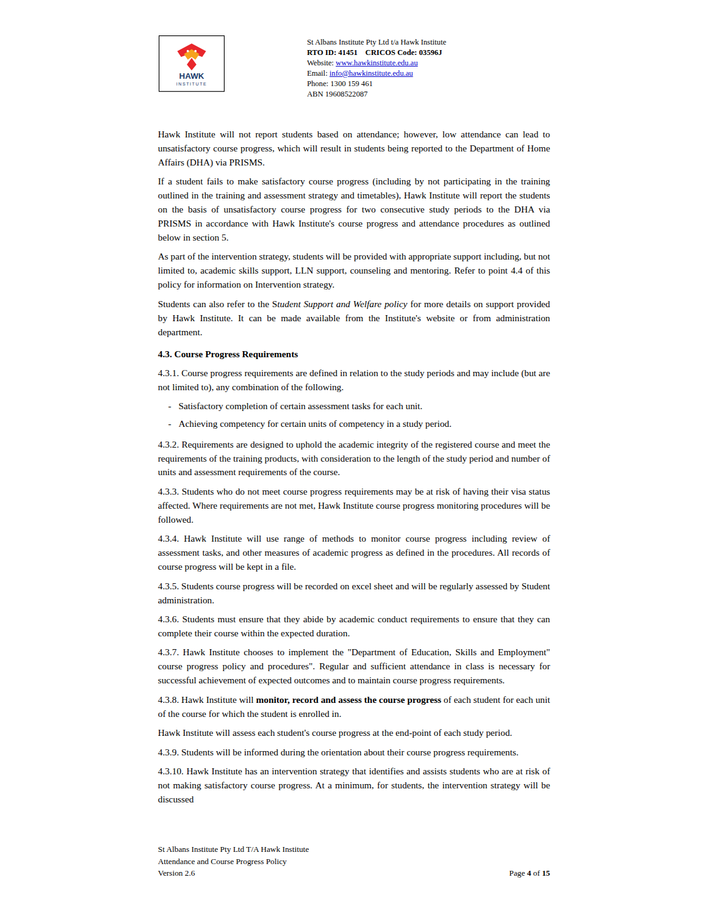HAWK INSTITUTE
St Albans Institute Pty Ltd t/a Hawk Institute
RTO ID: 41451 CRICOS Code: 03596J
Website: www.hawkinstitute.edu.au
Email: info@hawkinstitute.edu.au
Phone: 1300 159 461
ABN 19608522087
Hawk Institute will not report students based on attendance; however, low attendance can lead to unsatisfactory course progress, which will result in students being reported to the Department of Home Affairs (DHA) via PRISMS.
If a student fails to make satisfactory course progress (including by not participating in the training outlined in the training and assessment strategy and timetables), Hawk Institute will report the students on the basis of unsatisfactory course progress for two consecutive study periods to the DHA via PRISMS in accordance with Hawk Institute's course progress and attendance procedures as outlined below in section 5.
As part of the intervention strategy, students will be provided with appropriate support including, but not limited to, academic skills support, LLN support, counseling and mentoring. Refer to point 4.4 of this policy for information on Intervention strategy.
Students can also refer to the Student Support and Welfare policy for more details on support provided by Hawk Institute. It can be made available from the Institute's website or from administration department.
4.3. Course Progress Requirements
4.3.1. Course progress requirements are defined in relation to the study periods and may include (but are not limited to), any combination of the following.
Satisfactory completion of certain assessment tasks for each unit.
Achieving competency for certain units of competency in a study period.
4.3.2. Requirements are designed to uphold the academic integrity of the registered course and meet the requirements of the training products, with consideration to the length of the study period and number of units and assessment requirements of the course.
4.3.3. Students who do not meet course progress requirements may be at risk of having their visa status affected. Where requirements are not met, Hawk Institute course progress monitoring procedures will be followed.
4.3.4. Hawk Institute will use range of methods to monitor course progress including review of assessment tasks, and other measures of academic progress as defined in the procedures. All records of course progress will be kept in a file.
4.3.5. Students course progress will be recorded on excel sheet and will be regularly assessed by Student administration.
4.3.6. Students must ensure that they abide by academic conduct requirements to ensure that they can complete their course within the expected duration.
4.3.7. Hawk Institute chooses to implement the "Department of Education, Skills and Employment" course progress policy and procedures". Regular and sufficient attendance in class is necessary for successful achievement of expected outcomes and to maintain course progress requirements.
4.3.8. Hawk Institute will monitor, record and assess the course progress of each student for each unit of the course for which the student is enrolled in.
Hawk Institute will assess each student's course progress at the end-point of each study period.
4.3.9. Students will be informed during the orientation about their course progress requirements.
4.3.10. Hawk Institute has an intervention strategy that identifies and assists students who are at risk of not making satisfactory course progress. At a minimum, for students, the intervention strategy will be discussed
St Albans Institute Pty Ltd T/A Hawk Institute
Attendance and Course Progress Policy
Version 2.6
Page 4 of 15